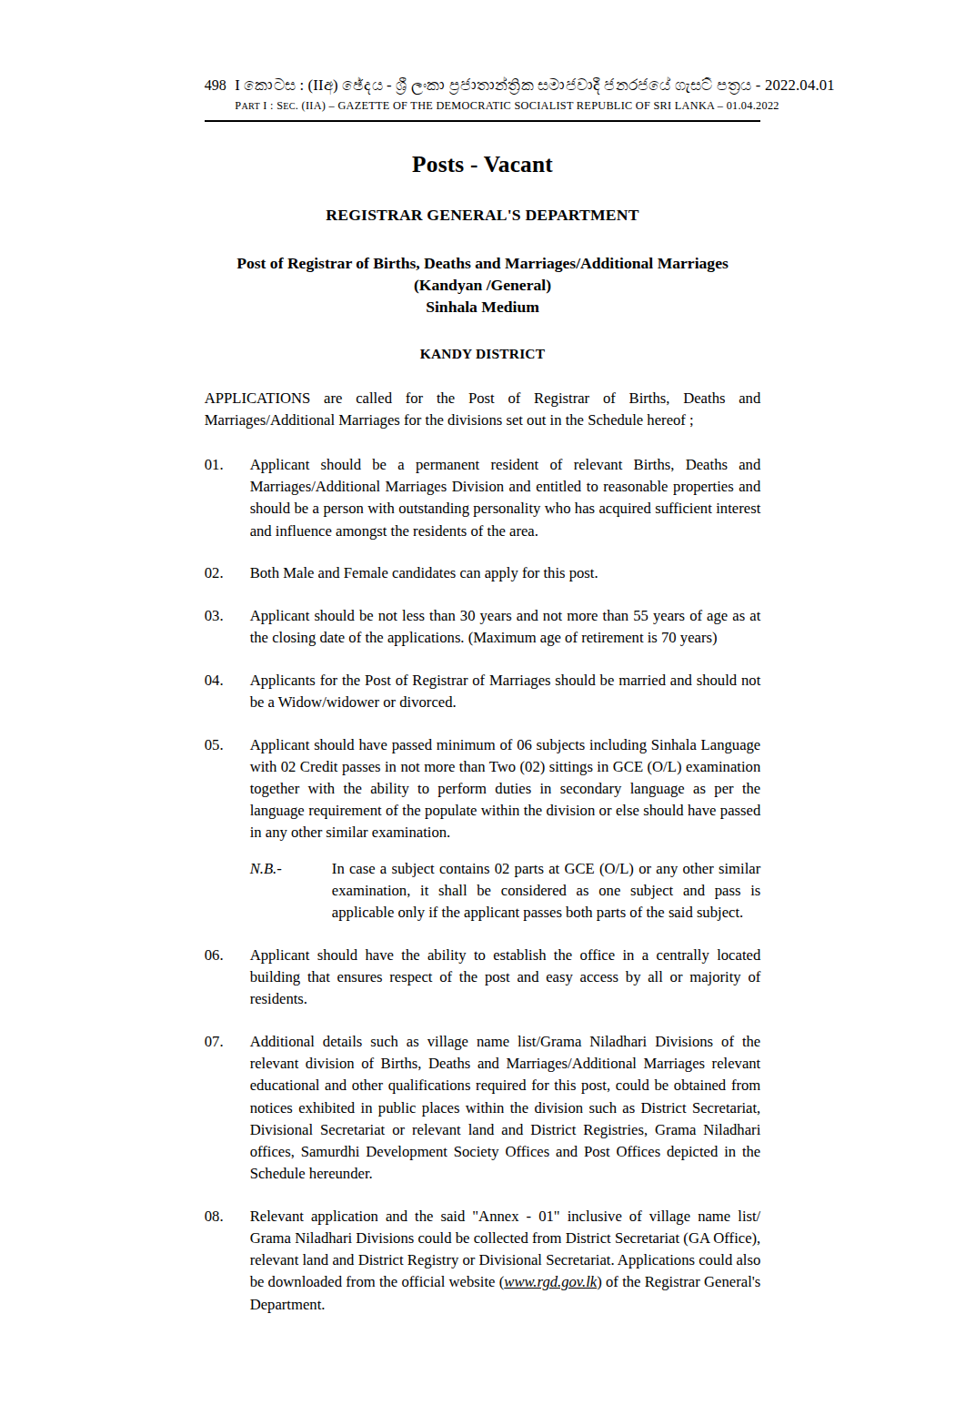498
I කොටස : (IIඅ) ඡේදය - ශ්‍රී ලංකා ප්‍රජාතාන්ත්‍රික සමාජවාදී ජනරජයේ ගැසට් පත්‍රය - 2022.04.01
PART I : SEC. (IIA) – GAZETTE OF THE DEMOCRATIC SOCIALIST REPUBLIC OF SRI LANKA – 01.04.2022
Posts - Vacant
REGISTRAR GENERAL'S DEPARTMENT
Post of Registrar of Births, Deaths and Marriages/Additional Marriages (Kandyan /General)
Sinhala Medium
KANDY DISTRICT
APPLICATIONS are called for the Post of Registrar of Births, Deaths and Marriages/Additional Marriages for the divisions set out in the Schedule hereof ;
01. Applicant should be a permanent resident of relevant Births, Deaths and Marriages/Additional Marriages Division and entitled to reasonable properties and should be a person with outstanding personality who has acquired sufficient interest and influence amongst the residents of the area.
02. Both Male and Female candidates can apply for this post.
03. Applicant should be not less than 30 years and not more than 55 years of age as at the closing date of the applications. (Maximum age of retirement is 70 years)
04. Applicants for the Post of Registrar of Marriages should be married and should not be a Widow/widower or divorced.
05. Applicant should have passed minimum of 06 subjects including Sinhala Language with 02 Credit passes in not more than Two (02) sittings in GCE (O/L) examination together with the ability to perform duties in secondary language as per the language requirement of the populate within the division or else should have passed in any other similar examination.
N.B.- In case a subject contains 02 parts at GCE (O/L) or any other similar examination, it shall be considered as one subject and pass is applicable only if the applicant passes both parts of the said subject.
06. Applicant should have the ability to establish the office in a centrally located building that ensures respect of the post and easy access by all or majority of residents.
07. Additional details such as village name list/Grama Niladhari Divisions of the relevant division of Births, Deaths and Marriages/Additional Marriages relevant educational and other qualifications required for this post, could be obtained from notices exhibited in public places within the division such as District Secretariat, Divisional Secretariat or relevant land and District Registries, Grama Niladhari offices, Samurdhi Development Society Offices and Post Offices depicted in the Schedule hereunder.
08. Relevant application and the said "Annex - 01" inclusive of village name list/ Grama Niladhari Divisions could be collected from District Secretariat (GA Office), relevant land and District Registry or Divisional Secretariat. Applications could also be downloaded from the official website (www.rgd.gov.lk) of the Registrar General's Department.